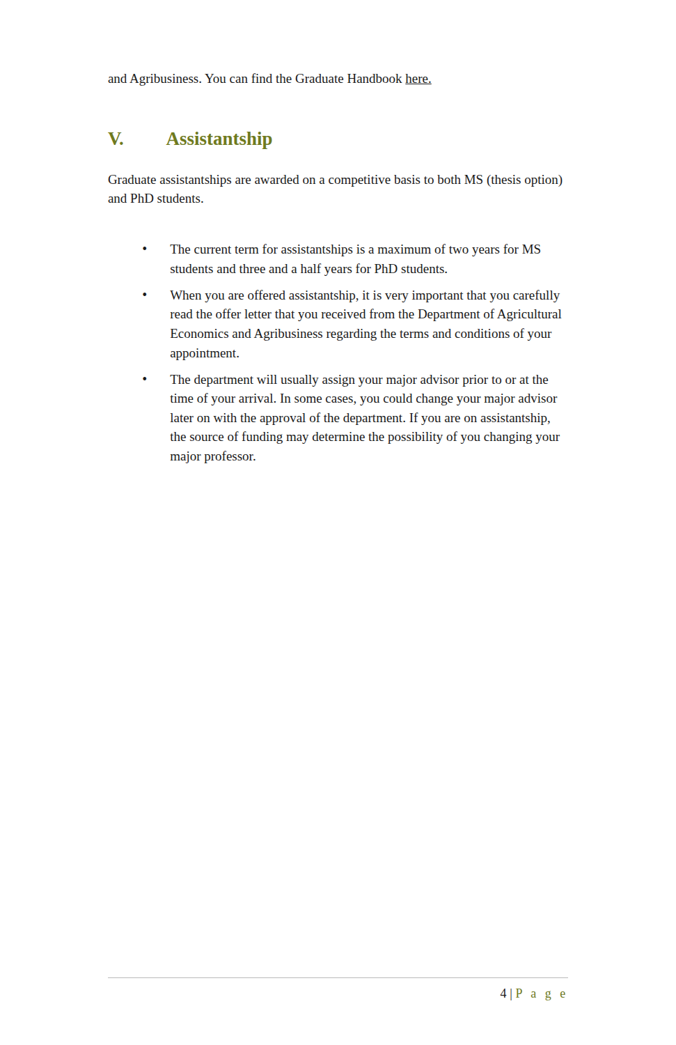and Agribusiness. You can find the Graduate Handbook here.
V. Assistantship
Graduate assistantships are awarded on a competitive basis to both MS (thesis option) and PhD students.
The current term for assistantships is a maximum of two years for MS students and three and a half years for PhD students.
When you are offered assistantship, it is very important that you carefully read the offer letter that you received from the Department of Agricultural Economics and Agribusiness regarding the terms and conditions of your appointment.
The department will usually assign your major advisor prior to or at the time of your arrival. In some cases, you could change your major advisor later on with the approval of the department. If you are on assistantship, the source of funding may determine the possibility of you changing your major professor.
4 | P a g e